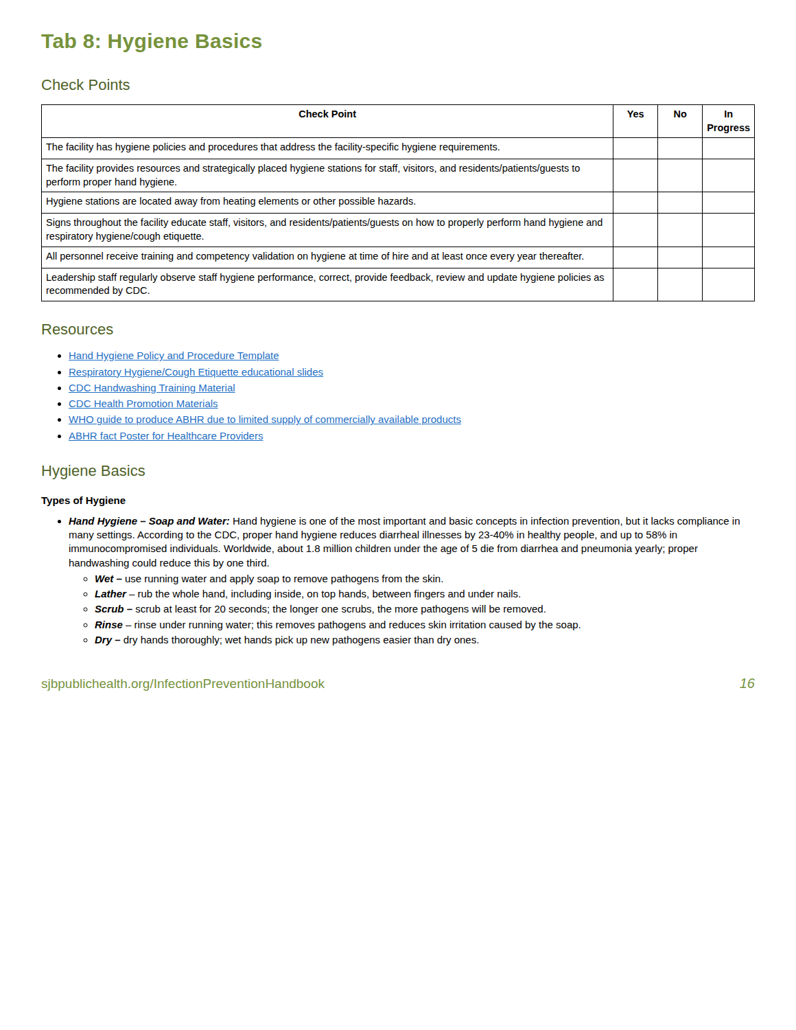Tab 8: Hygiene Basics
Check Points
| Check Point | Yes | No | In Progress |
| --- | --- | --- | --- |
| The facility has hygiene policies and procedures that address the facility-specific hygiene requirements. | | | |
| The facility provides resources and strategically placed hygiene stations for staff, visitors, and residents/patients/guests to perform proper hand hygiene. | | | |
| Hygiene stations are located away from heating elements or other possible hazards. | | | |
| Signs throughout the facility educate staff, visitors, and residents/patients/guests on how to properly perform hand hygiene and respiratory hygiene/cough etiquette. | | | |
| All personnel receive training and competency validation on hygiene at time of hire and at least once every year thereafter. | | | |
| Leadership staff regularly observe staff hygiene performance, correct, provide feedback, review and update hygiene policies as recommended by CDC. | | | |
Resources
Hand Hygiene Policy and Procedure Template
Respiratory Hygiene/Cough Etiquette educational slides
CDC Handwashing Training Material
CDC Health Promotion Materials
WHO guide to produce ABHR due to limited supply of commercially available products
ABHR fact Poster for Healthcare Providers
Hygiene Basics
Types of Hygiene
Hand Hygiene – Soap and Water: Hand hygiene is one of the most important and basic concepts in infection prevention, but it lacks compliance in many settings. According to the CDC, proper hand hygiene reduces diarrheal illnesses by 23-40% in healthy people, and up to 58% in immunocompromised individuals. Worldwide, about 1.8 million children under the age of 5 die from diarrhea and pneumonia yearly; proper handwashing could reduce this by one third.
Wet – use running water and apply soap to remove pathogens from the skin.
Lather – rub the whole hand, including inside, on top hands, between fingers and under nails.
Scrub – scrub at least for 20 seconds; the longer one scrubs, the more pathogens will be removed.
Rinse – rinse under running water; this removes pathogens and reduces skin irritation caused by the soap.
Dry – dry hands thoroughly; wet hands pick up new pathogens easier than dry ones.
sjbpublichealth.org/InfectionPreventionHandbook 16